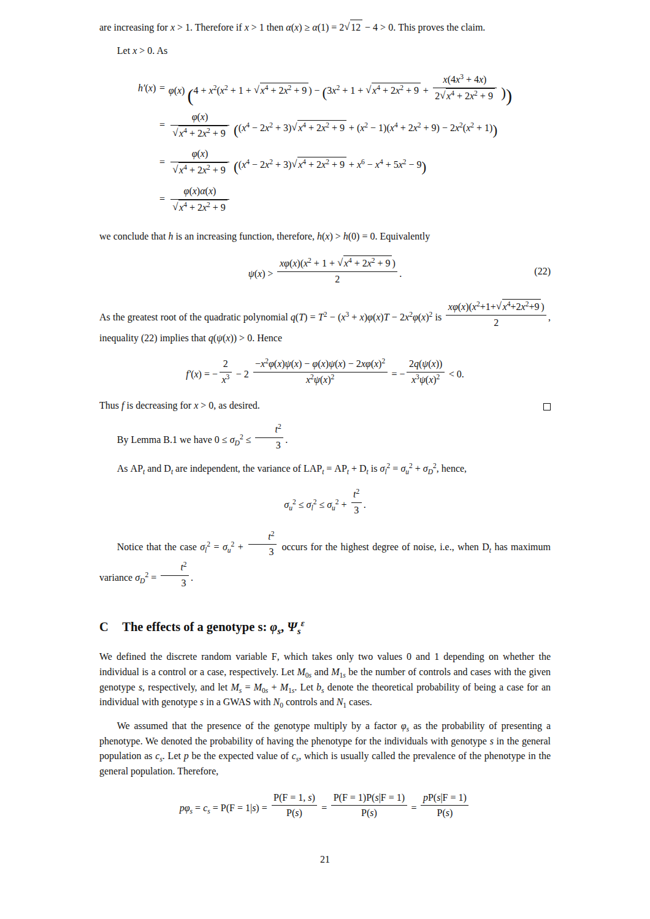are increasing for x > 1. Therefore if x > 1 then α(x) ≥ α(1) = 212 − 4 > 0. This proves the claim.
Let x > 0. As
| h′ ( x ) | = | φ ( x ) ( 4 + x 2 ( x 2 + 1 + x 4 + 2 x 2 + 9 ) − ( 3 x 2 + 1 + x 4 + 2 x 2 + 9 + x (4 x 3 + 4 x ) 2 x 4 + 2 x 2 + 9 ) ) |
| | = | φ ( x ) x 4 + 2 x 2 + 9 ( ( x 4 − 2 x 2 + 3) x 4 + 2 x 2 + 9 + ( x 2 − 1)( x 4 + 2 x 2 + 9) − 2 x 2 ( x 2 + 1) ) |
| | = | φ ( x ) x 4 + 2 x 2 + 9 ( ( x 4 − 2 x 2 + 3) x 4 + 2 x 2 + 9 + x 6 − x 4 + 5 x 2 − 9 ) |
| | = | φ ( x ) α ( x ) x 4 + 2 x 2 + 9 |
we conclude that h is an increasing function, therefore, h(x) > h(0) = 0. Equivalently
ψ(x) > xφ(x)(x2 + 1 + x4 + 2x2 + 9) 2.
(22)
As the greatest root of the quadratic polynomial q(T) = T2 − (x3 + x)φ(x)T − 2x2φ(x)2 is xφ(x)(x2+1+x4+2x2+9) 2, inequality (22) implies that q(ψ(x)) > 0. Hence
f′(x) = −2 x3 − 2 −x2φ(x)ψ(x) − φ(x)ψ(x) − 2xφ(x)2 x2ψ(x)2 = −2q(ψ(x)) x3ψ(x)2 < 0.
Thus f is decreasing for x > 0, as desired.
By Lemma B.1 we have 0 ≤ σD2 ≤ t23.
As APt and Dt are independent, the variance of LAPt = APt + Dt is σl2 = σu2 + σD2, hence,
σu2 ≤ σl2 ≤ σu2 + t23.
Notice that the case σl2 = σu2 + t23 occurs for the highest degree of noise, i.e., when Dt has maximum variance σD2 = t23.
CThe effects of a genotype s: φs, Ψsε
We defined the discrete random variable F, which takes only two values 0 and 1 depending on whether the individual is a control or a case, respectively. Let M0s and M1s be the number of controls and cases with the given genotype s, respectively, and let Ms = M0s + M1s. Let bs denote the theoretical probability of being a case for an individual with genotype s in a GWAS with N0 controls and N1 cases.
We assumed that the presence of the genotype multiply by a factor φs as the probability of presenting a phenotype. We denoted the probability of having the phenotype for the individuals with genotype s in the general population as cs. Let p be the expected value of cs, which is usually called the prevalence of the phenotype in the general population. Therefore,
pφs = cs = P(F = 1|s) = P(F = 1, s) P(s) = P(F = 1)P(s|F = 1) P(s) = pP(s|F = 1) P(s)
21